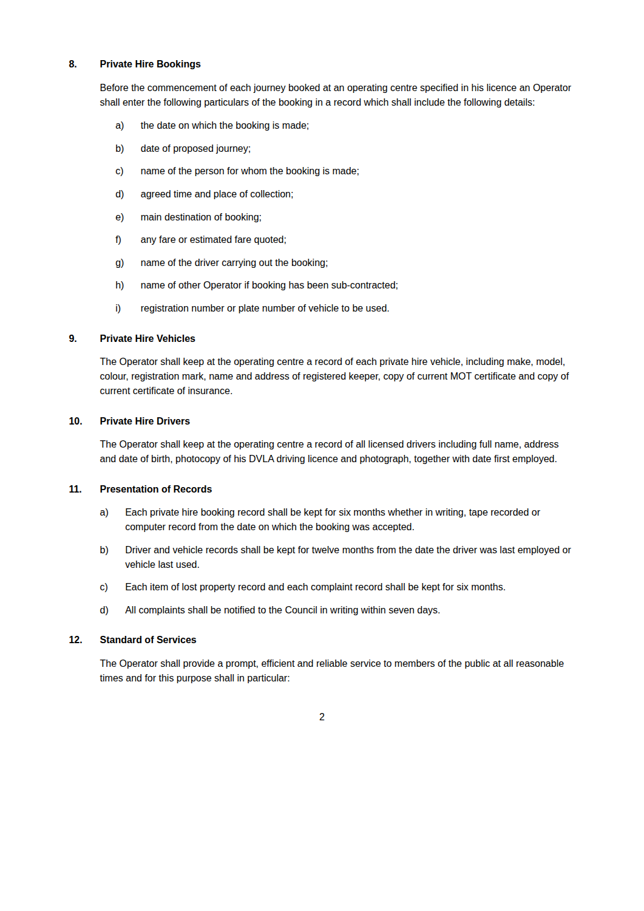8. Private Hire Bookings
Before the commencement of each journey booked at an operating centre specified in his licence an Operator shall enter the following particulars of the booking in a record which shall include the following details:
a) the date on which the booking is made;
b) date of proposed journey;
c) name of the person for whom the booking is made;
d) agreed time and place of collection;
e) main destination of booking;
f) any fare or estimated fare quoted;
g) name of the driver carrying out the booking;
h) name of other Operator if booking has been sub-contracted;
i) registration number or plate number of vehicle to be used.
9. Private Hire Vehicles
The Operator shall keep at the operating centre a record of each private hire vehicle, including make, model, colour, registration mark, name and address of registered keeper, copy of current MOT certificate and copy of current certificate of insurance.
10. Private Hire Drivers
The Operator shall keep at the operating centre a record of all licensed drivers including full name, address and date of birth, photocopy of his DVLA driving licence and photograph, together with date first employed.
11. Presentation of Records
a) Each private hire booking record shall be kept for six months whether in writing, tape recorded or computer record from the date on which the booking was accepted.
b) Driver and vehicle records shall be kept for twelve months from the date the driver was last employed or vehicle last used.
c) Each item of lost property record and each complaint record shall be kept for six months.
d) All complaints shall be notified to the Council in writing within seven days.
12. Standard of Services
The Operator shall provide a prompt, efficient and reliable service to members of the public at all reasonable times and for this purpose shall in particular:
2